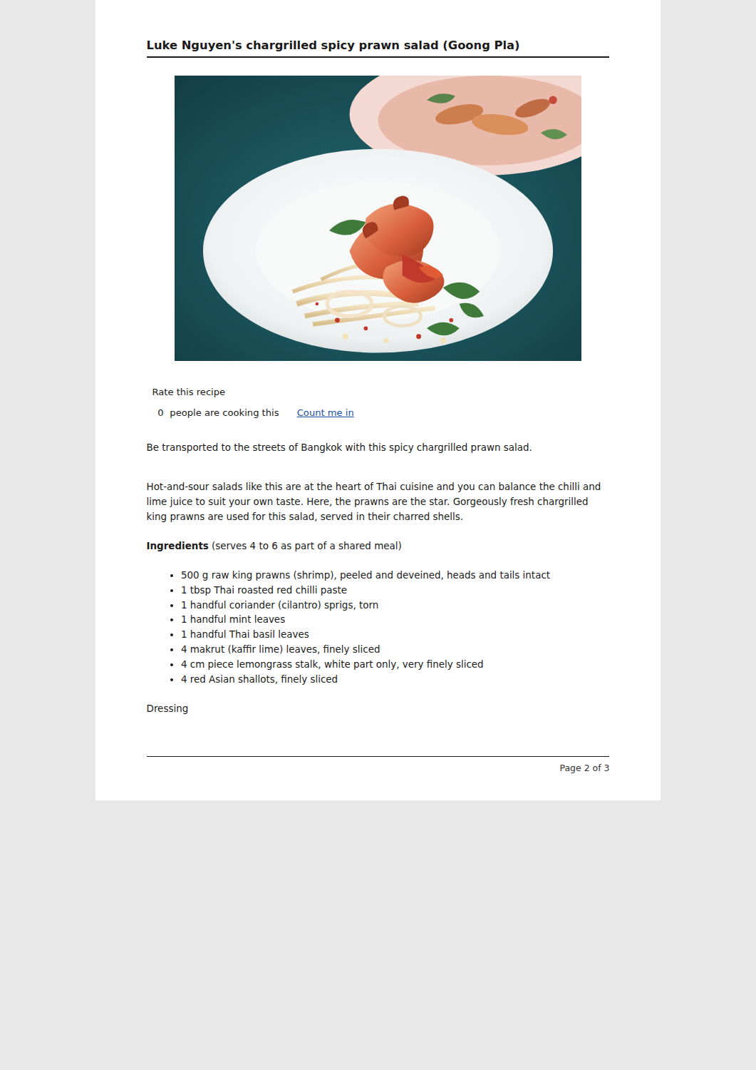Luke Nguyen's chargrilled spicy prawn salad (Goong Pla)
Rate this recipe
0 people are cooking this Count me in
Be transported to the streets of Bangkok with this spicy chargrilled prawn salad.
Hot-and-sour salads like this are at the heart of Thai cuisine and you can balance the chilli and lime juice to suit your own taste. Here, the prawns are the star. Gorgeously fresh chargrilled king prawns are used for this salad, served in their charred shells.
Ingredients (serves 4 to 6 as part of a shared meal)
500 g raw king prawns (shrimp), peeled and deveined, heads and tails intact
1 tbsp Thai roasted red chilli paste
1 handful coriander (cilantro) sprigs, torn
1 handful mint leaves
1 handful Thai basil leaves
4 makrut (kaffir lime) leaves, finely sliced
4 cm piece lemongrass stalk, white part only, very finely sliced
4 red Asian shallots, finely sliced
Dressing
Page 2 of 3